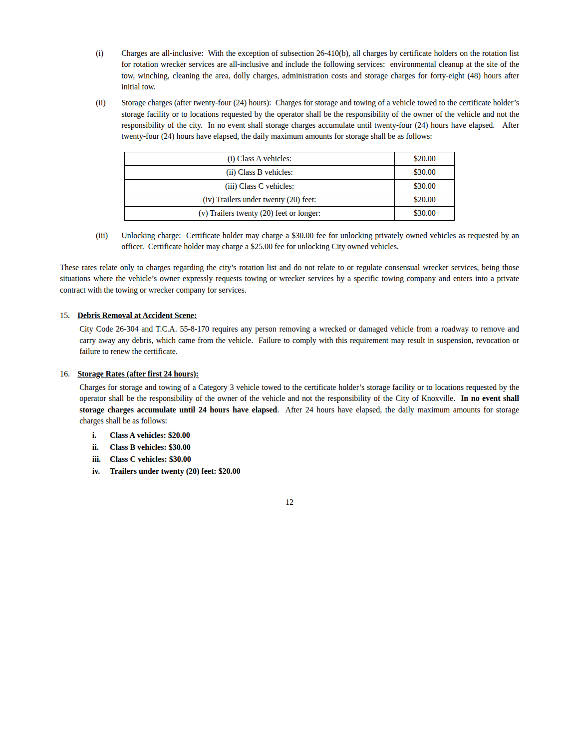(i) Charges are all-inclusive: With the exception of subsection 26-410(b), all charges by certificate holders on the rotation list for rotation wrecker services are all-inclusive and include the following services: environmental cleanup at the site of the tow, winching, cleaning the area, dolly charges, administration costs and storage charges for forty-eight (48) hours after initial tow.
(ii) Storage charges (after twenty-four (24) hours): Charges for storage and towing of a vehicle towed to the certificate holder’s storage facility or to locations requested by the operator shall be the responsibility of the owner of the vehicle and not the responsibility of the city. In no event shall storage charges accumulate until twenty-four (24) hours have elapsed. After twenty-four (24) hours have elapsed, the daily maximum amounts for storage shall be as follows:
| (i) Class A vehicles: | $20.00 |
| (ii) Class B vehicles: | $30.00 |
| (iii) Class C vehicles: | $30.00 |
| (iv) Trailers under twenty (20) feet: | $20.00 |
| (v) Trailers twenty (20) feet or longer: | $30.00 |
(iii) Unlocking charge: Certificate holder may charge a $30.00 fee for unlocking privately owned vehicles as requested by an officer. Certificate holder may charge a $25.00 fee for unlocking City owned vehicles.
These rates relate only to charges regarding the city’s rotation list and do not relate to or regulate consensual wrecker services, being those situations where the vehicle’s owner expressly requests towing or wrecker services by a specific towing company and enters into a private contract with the towing or wrecker company for services.
15.
Debris Removal at Accident Scene:
City Code 26-304 and T.C.A. 55-8-170 requires any person removing a wrecked or damaged vehicle from a roadway to remove and carry away any debris, which came from the vehicle. Failure to comply with this requirement may result in suspension, revocation or failure to renew the certificate.
16.
Storage Rates (after first 24 hours):
Charges for storage and towing of a Category 3 vehicle towed to the certificate holder’s storage facility or to locations requested by the operator shall be the responsibility of the owner of the vehicle and not the responsibility of the City of Knoxville. In no event shall storage charges accumulate until 24 hours have elapsed. After 24 hours have elapsed, the daily maximum amounts for storage charges shall be as follows:
i. Class A vehicles: $20.00
ii. Class B vehicles: $30.00
iii. Class C vehicles: $30.00
iv. Trailers under twenty (20) feet: $20.00
12